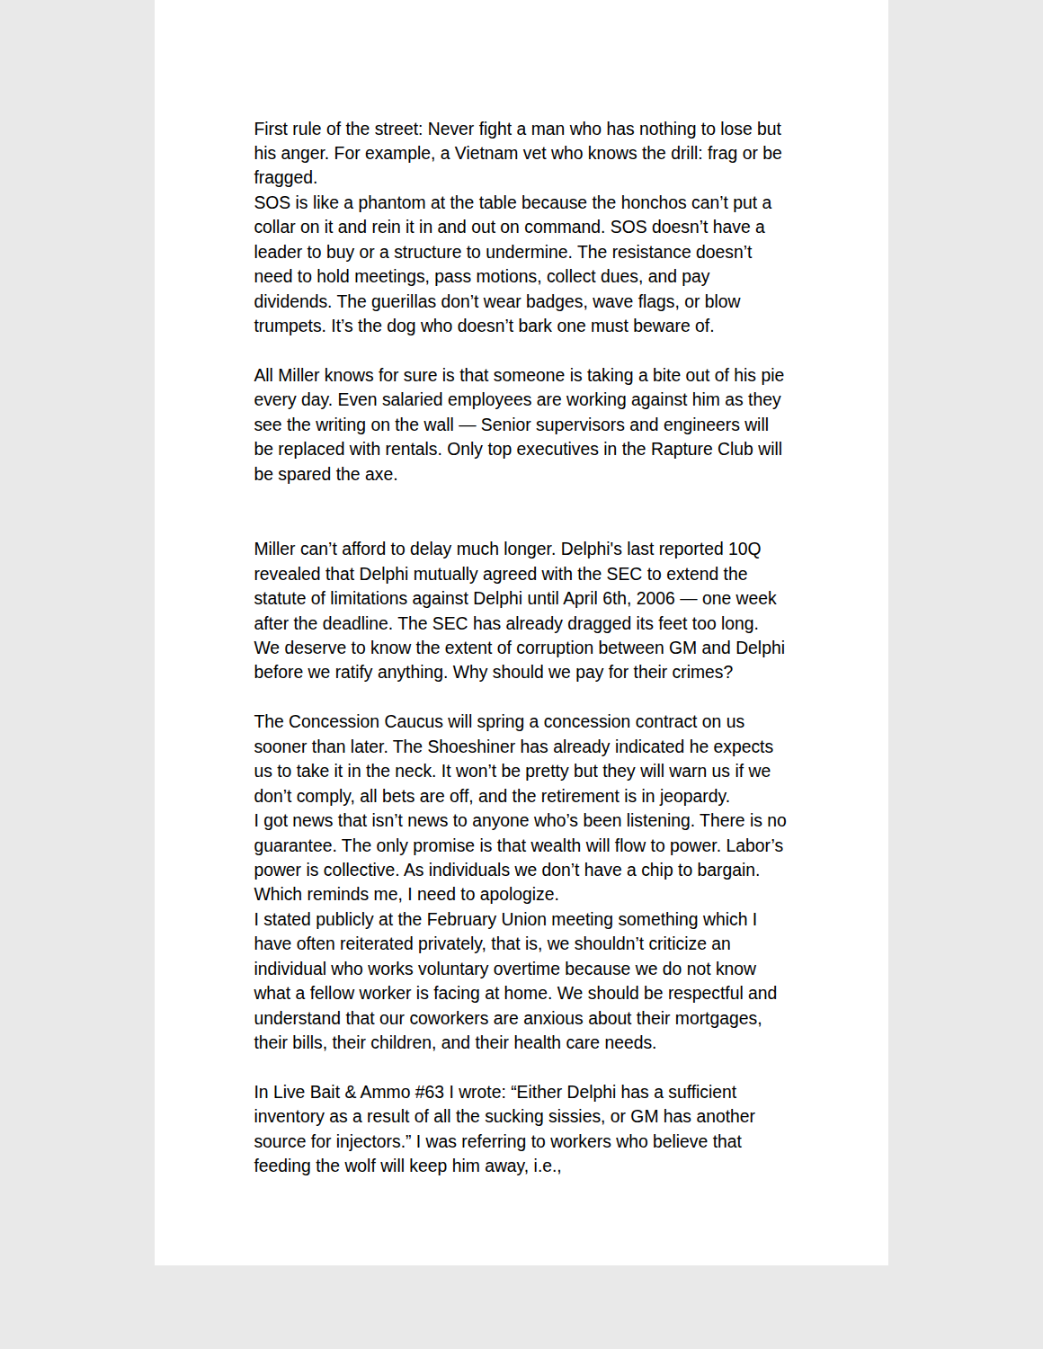First rule of the street: Never fight a man who has nothing to lose but his anger. For example, a Vietnam vet who knows the drill: frag or be fragged.
SOS is like a phantom at the table because the honchos can’t put a collar on it and rein it in and out on command. SOS doesn’t have a leader to buy or a structure to undermine. The resistance doesn’t need to hold meetings, pass motions, collect dues, and pay dividends. The guerillas don’t wear badges, wave flags, or blow trumpets. It’s the dog who doesn’t bark one must beware of.
All Miller knows for sure is that someone is taking a bite out of his pie every day. Even salaried employees are working against him as they see the writing on the wall — Senior supervisors and engineers will be replaced with rentals. Only top executives in the Rapture Club will be spared the axe.
Miller can’t afford to delay much longer. Delphi's last reported 10Q revealed that Delphi mutually agreed with the SEC to extend the statute of limitations against Delphi until April 6th, 2006 — one week after the deadline. The SEC has already dragged its feet too long. We deserve to know the extent of corruption between GM and Delphi before we ratify anything. Why should we pay for their crimes?
The Concession Caucus will spring a concession contract on us sooner than later. The Shoeshiner has already indicated he expects us to take it in the neck. It won’t be pretty but they will warn us if we don’t comply, all bets are off, and the retirement is in jeopardy.
I got news that isn’t news to anyone who’s been listening. There is no guarantee. The only promise is that wealth will flow to power. Labor’s power is collective. As individuals we don’t have a chip to bargain. Which reminds me, I need to apologize.
I stated publicly at the February Union meeting something which I have often reiterated privately, that is, we shouldn’t criticize an individual who works voluntary overtime because we do not know what a fellow worker is facing at home. We should be respectful and understand that our coworkers are anxious about their mortgages, their bills, their children, and their health care needs.
In Live Bait & Ammo #63 I wrote: “Either Delphi has a sufficient inventory as a result of all the sucking sissies, or GM has another source for injectors.” I was referring to workers who believe that feeding the wolf will keep him away, i.e.,